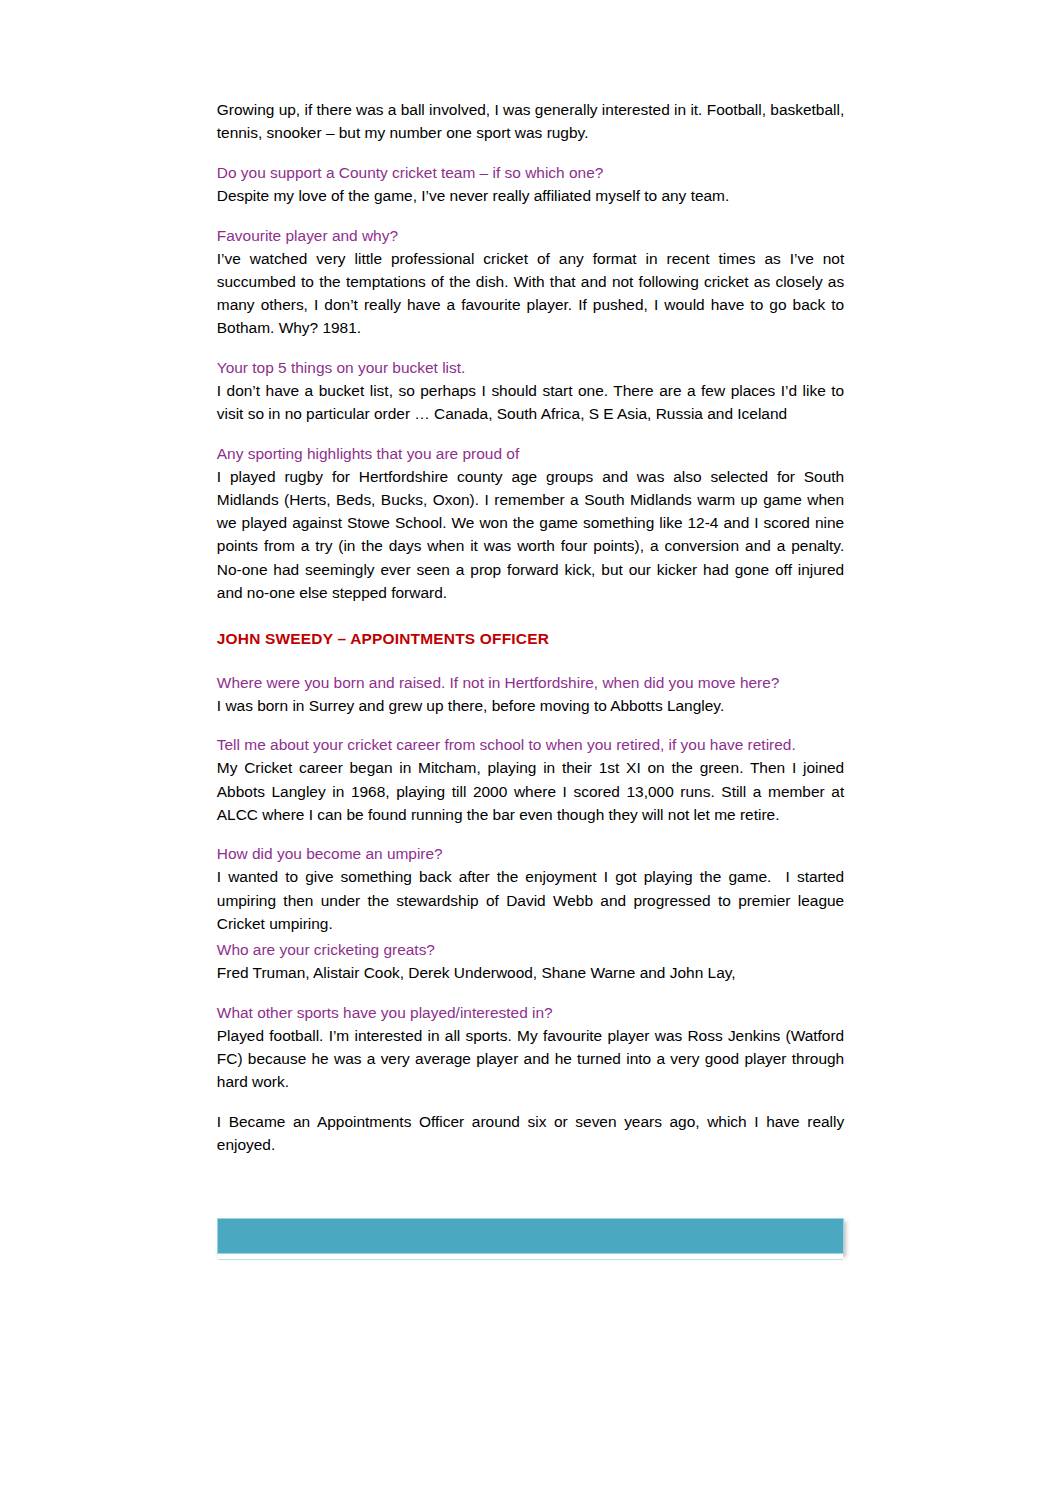Growing up, if there was a ball involved, I was generally interested in it. Football, basketball, tennis, snooker – but my number one sport was rugby.
Do you support a County cricket team – if so which one?
Despite my love of the game, I’ve never really affiliated myself to any team.
Favourite player and why?
I’ve watched very little professional cricket of any format in recent times as I’ve not succumbed to the temptations of the dish. With that and not following cricket as closely as many others, I don’t really have a favourite player. If pushed, I would have to go back to Botham. Why? 1981.
Your top 5 things on your bucket list.
I don’t have a bucket list, so perhaps I should start one. There are a few places I’d like to visit so in no particular order … Canada, South Africa, S E Asia, Russia and Iceland
Any sporting highlights that you are proud of
I played rugby for Hertfordshire county age groups and was also selected for South Midlands (Herts, Beds, Bucks, Oxon). I remember a South Midlands warm up game when we played against Stowe School. We won the game something like 12-4 and I scored nine points from a try (in the days when it was worth four points), a conversion and a penalty. No-one had seemingly ever seen a prop forward kick, but our kicker had gone off injured and no-one else stepped forward.
JOHN SWEEDY – APPOINTMENTS OFFICER
Where were you born and raised. If not in Hertfordshire, when did you move here?
I was born in Surrey and grew up there, before moving to Abbotts Langley.
Tell me about your cricket career from school to when you retired, if you have retired.
My Cricket career began in Mitcham, playing in their 1st XI on the green. Then I joined Abbots Langley in 1968, playing till 2000 where I scored 13,000 runs. Still a member at ALCC where I can be found running the bar even though they will not let me retire.
How did you become an umpire?
I wanted to give something back after the enjoyment I got playing the game. I started umpiring then under the stewardship of David Webb and progressed to premier league Cricket umpiring.
Who are your cricketing greats?
Fred Truman, Alistair Cook, Derek Underwood, Shane Warne and John Lay,
What other sports have you played/interested in?
Played football. I’m interested in all sports. My favourite player was Ross Jenkins (Watford FC) because he was a very average player and he turned into a very good player through hard work.
I Became an Appointments Officer around six or seven years ago, which I have really enjoyed.